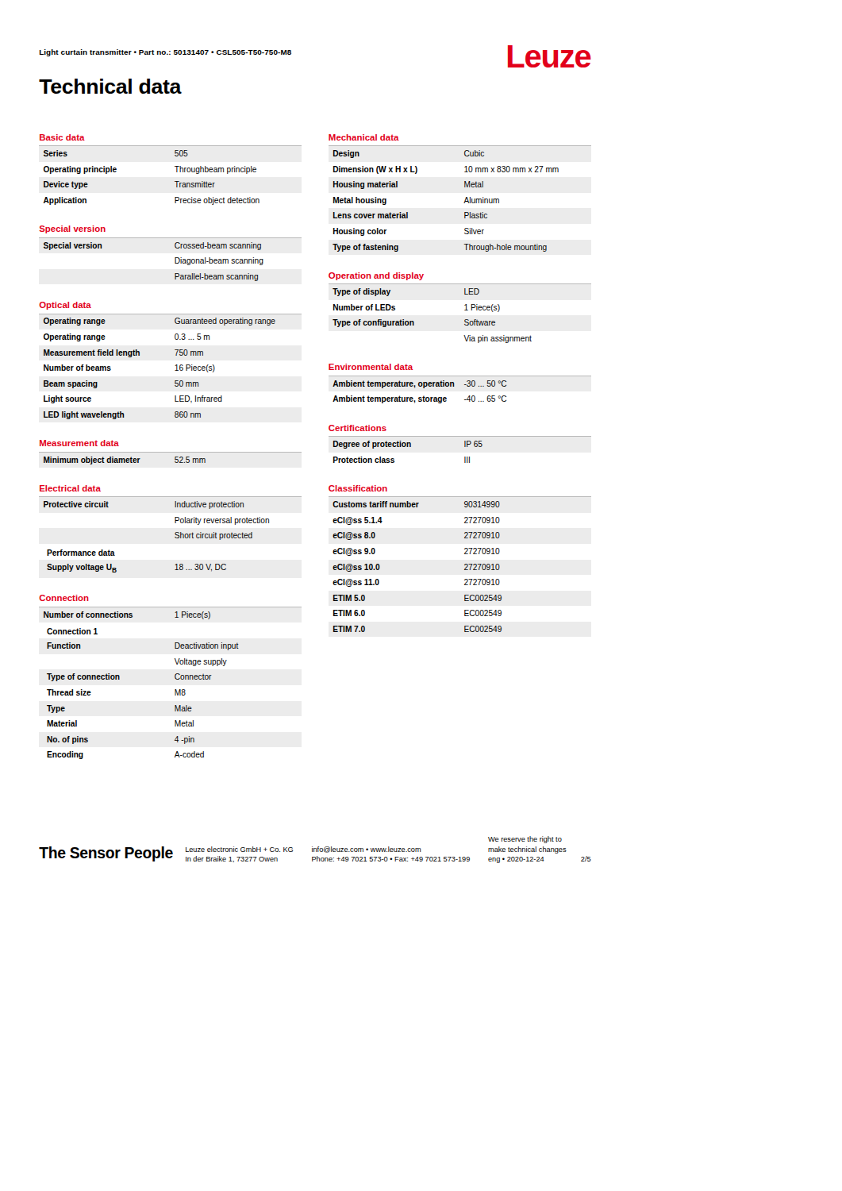Light curtain transmitter • Part no.: 50131407 • CSL505-T50-750-M8
Technical data
Leuze
Basic data
| Series | 505 |
| Operating principle | Throughbeam principle |
| Device type | Transmitter |
| Application | Precise object detection |
Special version
| Special version | Crossed-beam scanning |
| | Diagonal-beam scanning |
| | Parallel-beam scanning |
Optical data
| Operating range | Guaranteed operating range |
| Operating range | 0.3 ... 5 m |
| Measurement field length | 750 mm |
| Number of beams | 16 Piece(s) |
| Beam spacing | 50 mm |
| Light source | LED, Infrared |
| LED light wavelength | 860 nm |
Measurement data
| Minimum object diameter | 52.5 mm |
Electrical data
| Protective circuit | Inductive protection |
| | Polarity reversal protection |
| | Short circuit protected |
| Performance data |
| Supply voltage U B | 18 ... 30 V, DC |
Connection
| Number of connections | 1 Piece(s) |
| Connection 1 |
| Function | Deactivation input |
| | Voltage supply |
| Type of connection | Connector |
| Thread size | M8 |
| Type | Male |
| Material | Metal |
| No. of pins | 4 -pin |
| Encoding | A-coded |
Mechanical data
| Design | Cubic |
| Dimension (W x H x L) | 10 mm x 830 mm x 27 mm |
| Housing material | Metal |
| Metal housing | Aluminum |
| Lens cover material | Plastic |
| Housing color | Silver |
| Type of fastening | Through-hole mounting |
Operation and display
| Type of display | LED |
| Number of LEDs | 1 Piece(s) |
| Type of configuration | Software |
| | Via pin assignment |
Environmental data
| Ambient temperature, operation | -30 ... 50 °C |
| Ambient temperature, storage | -40 ... 65 °C |
Certifications
| Degree of protection | IP 65 |
| Protection class | III |
Classification
| Customs tariff number | 90314990 |
| eCl@ss 5.1.4 | 27270910 |
| eCl@ss 8.0 | 27270910 |
| eCl@ss 9.0 | 27270910 |
| eCl@ss 10.0 | 27270910 |
| eCl@ss 11.0 | 27270910 |
| ETIM 5.0 | EC002549 |
| ETIM 6.0 | EC002549 |
| ETIM 7.0 | EC002549 |
The Sensor People
Leuze electronic GmbH + Co. KG
In der Braike 1, 73277 Owen
info@leuze.com • www.leuze.com
Phone: +49 7021 573-0 • Fax: +49 7021 573-199
We reserve the right to make technical changes
eng • 2020-12-24
2/5